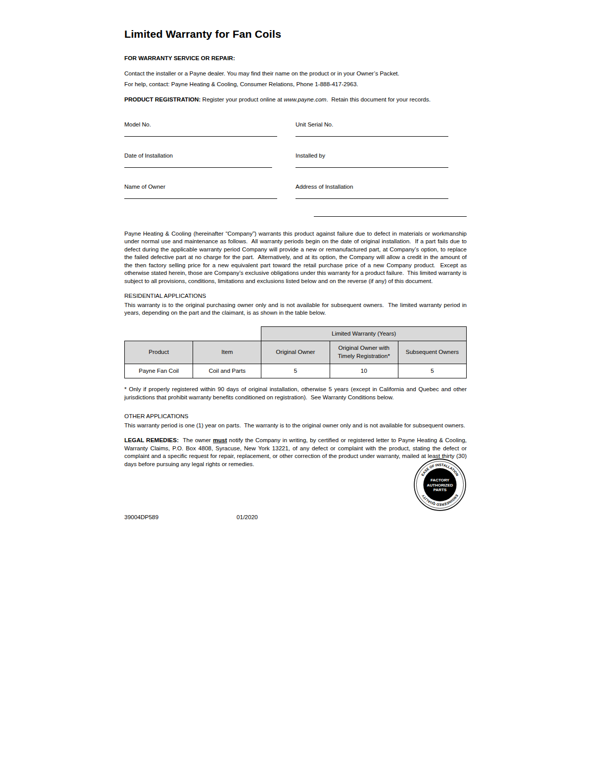Limited Warranty for Fan Coils
FOR WARRANTY SERVICE OR REPAIR:
Contact the installer or a Payne dealer. You may find their name on the product or in your Owner’s Packet.
For help, contact: Payne Heating & Cooling, Consumer Relations, Phone 1-888-417-2963.
PRODUCT REGISTRATION: Register your product online at www.payne.com. Retain this document for your records.
| Model No. | Unit Serial No. |
| Date of Installation | Installed by |
| Name of Owner | Address of Installation |
Payne Heating & Cooling (hereinafter “Company”) warrants this product against failure due to defect in materials or workmanship under normal use and maintenance as follows. All warranty periods begin on the date of original installation. If a part fails due to defect during the applicable warranty period Company will provide a new or remanufactured part, at Company’s option, to replace the failed defective part at no charge for the part. Alternatively, and at its option, the Company will allow a credit in the amount of the then factory selling price for a new equivalent part toward the retail purchase price of a new Company product. Except as otherwise stated herein, those are Company’s exclusive obligations under this warranty for a product failure. This limited warranty is subject to all provisions, conditions, limitations and exclusions listed below and on the reverse (if any) of this document.
RESIDENTIAL APPLICATIONS
This warranty is to the original purchasing owner only and is not available for subsequent owners. The limited warranty period in years, depending on the part and the claimant, is as shown in the table below.
| | | Limited Warranty (Years) |
| Product | Item | Original Owner | Original Owner with Timely Registration* | Subsequent Owners |
| Payne Fan Coil | Coil and Parts | 5 | 10 | 5 |
* Only if properly registered within 90 days of original installation, otherwise 5 years (except in California and Quebec and other jurisdictions that prohibit warranty benefits conditioned on registration). See Warranty Conditions below.
OTHER APPLICATIONS
This warranty period is one (1) year on parts. The warranty is to the original owner only and is not available for subsequent owners.
LEGAL REMEDIES: The owner must notify the Company in writing, by certified or registered letter to Payne Heating & Cooling, Warranty Claims, P.O. Box 4808, Syracuse, New York 13221, of any defect or complaint with the product, stating the defect or complaint and a specific request for repair, replacement, or other correction of the product under warranty, mailed at least thirty (30) days before pursuing any legal rights or remedies.
EASE OF INSTALLATION ENGINEERED QUALITY FACTORY AUTHORIZED PARTS
39004DP589 01/2020